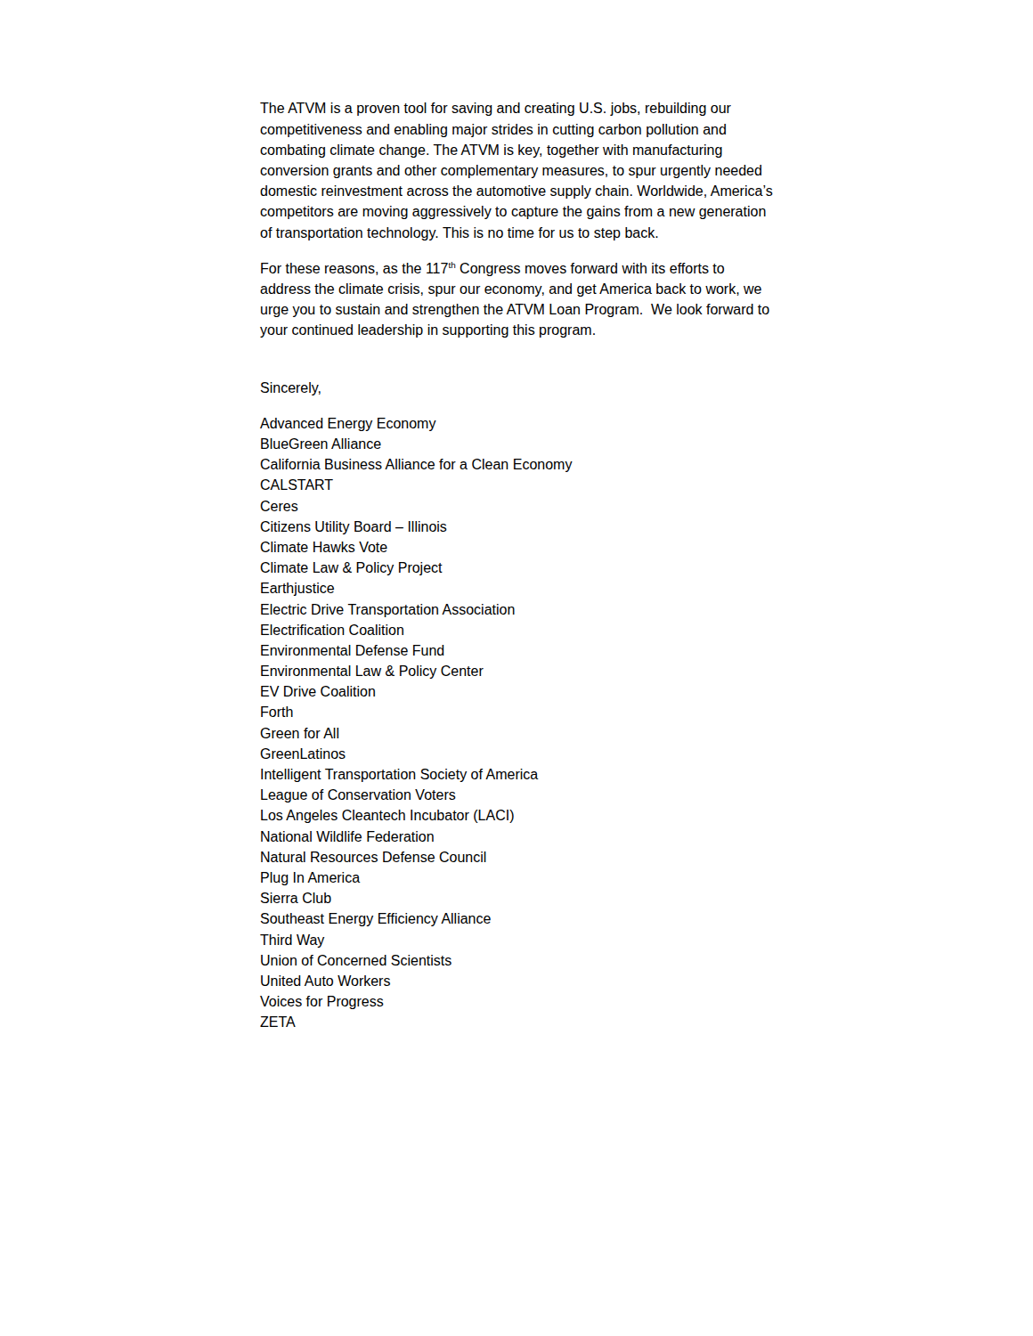The ATVM is a proven tool for saving and creating U.S. jobs, rebuilding our competitiveness and enabling major strides in cutting carbon pollution and combating climate change. The ATVM is key, together with manufacturing conversion grants and other complementary measures, to spur urgently needed domestic reinvestment across the automotive supply chain. Worldwide, America’s competitors are moving aggressively to capture the gains from a new generation of transportation technology. This is no time for us to step back.
For these reasons, as the 117th Congress moves forward with its efforts to address the climate crisis, spur our economy, and get America back to work, we urge you to sustain and strengthen the ATVM Loan Program. We look forward to your continued leadership in supporting this program.
Sincerely,
Advanced Energy Economy
BlueGreen Alliance
California Business Alliance for a Clean Economy
CALSTART
Ceres
Citizens Utility Board – Illinois
Climate Hawks Vote
Climate Law & Policy Project
Earthjustice
Electric Drive Transportation Association
Electrification Coalition
Environmental Defense Fund
Environmental Law & Policy Center
EV Drive Coalition
Forth
Green for All
GreenLatinos
Intelligent Transportation Society of America
League of Conservation Voters
Los Angeles Cleantech Incubator (LACI)
National Wildlife Federation
Natural Resources Defense Council
Plug In America
Sierra Club
Southeast Energy Efficiency Alliance
Third Way
Union of Concerned Scientists
United Auto Workers
Voices for Progress
ZETA